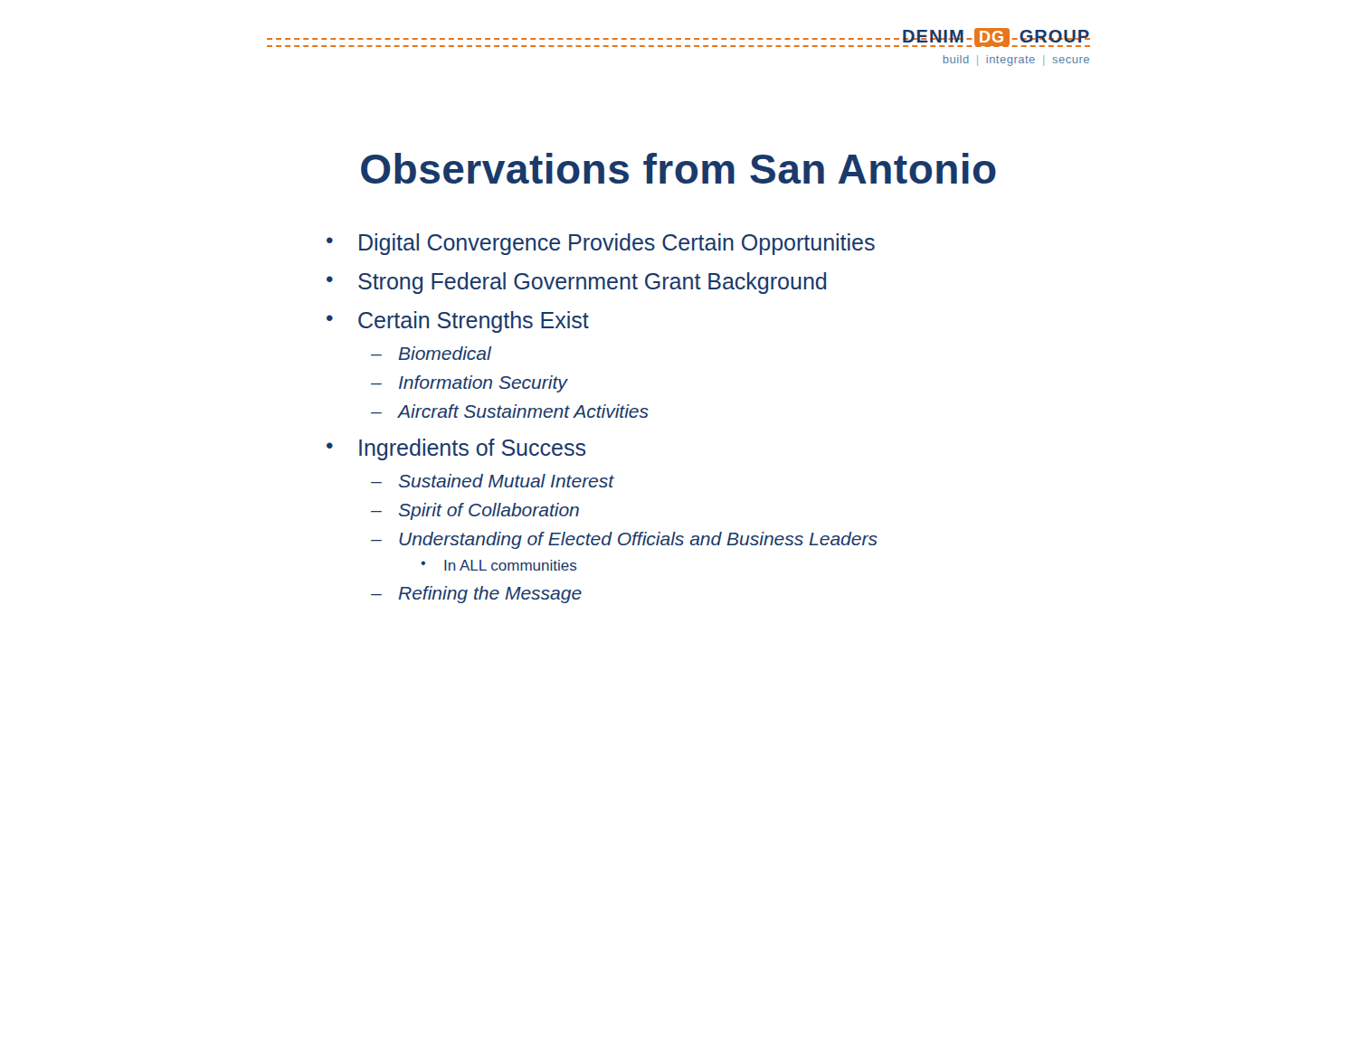DENIM DG GROUP
build | integrate | secure
Observations from San Antonio
Digital Convergence Provides Certain Opportunities
Strong Federal Government Grant Background
Certain Strengths Exist
Biomedical
Information Security
Aircraft Sustainment Activities
Ingredients of Success
Sustained Mutual Interest
Spirit of Collaboration
Understanding of Elected Officials and Business Leaders
In ALL communities
Refining the Message